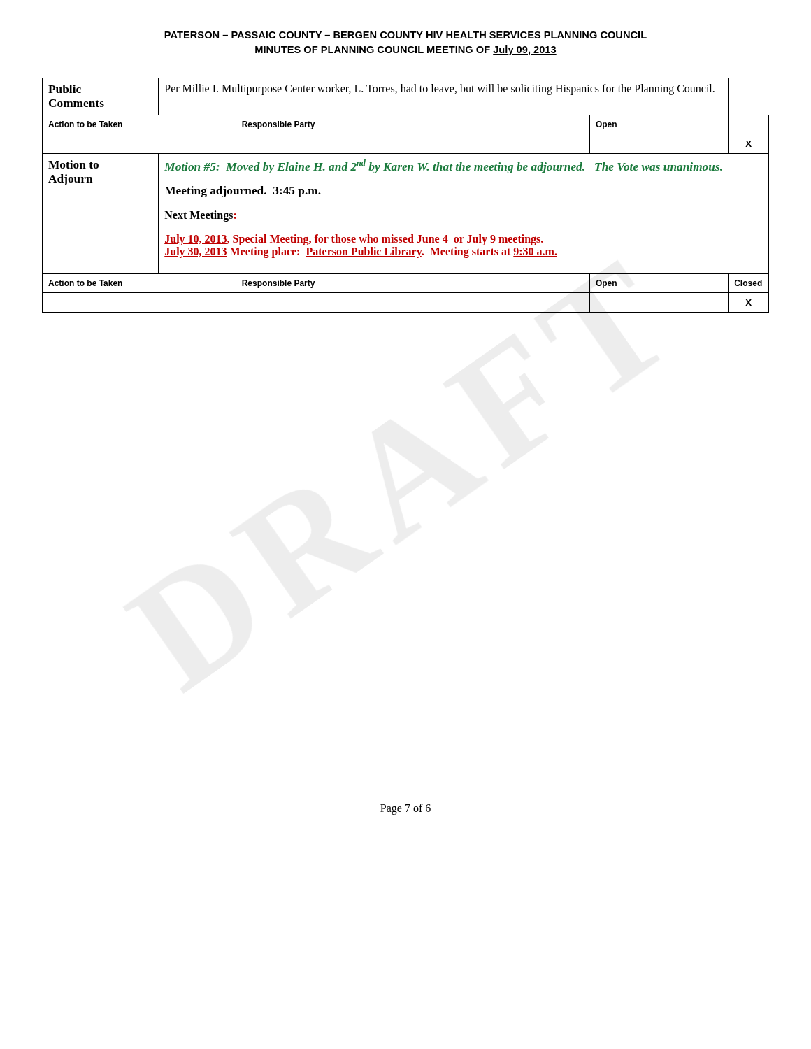DRAFT
PATERSON – PASSAIC COUNTY – BERGEN COUNTY HIV HEALTH SERVICES PLANNING COUNCIL
MINUTES OF PLANNING COUNCIL MEETING OF July 09, 2013
| Public Comments | Per Millie I. Multipurpose Center worker, L. Torres, had to leave, but will be soliciting Hispanics for the Planning Council. |
| Action to be Taken | Responsible Party | Open | |
| | | | X |
| Motion to Adjourn | Motion #5: Moved by Elaine H. and 2 nd by Karen W. that the meeting be adjourned. The Vote was unanimous. Meeting adjourned. 3:45 p.m. Next Meetings : July 10, 2013 , Special Meeting, for those who missed June 4 or July 9 meetings. July 30, 2013 Meeting place: Paterson Public Library . Meeting starts at 9:30 a.m. |
| Action to be Taken | Responsible Party | Open | Closed |
| | | | X |
Page 7 of 6